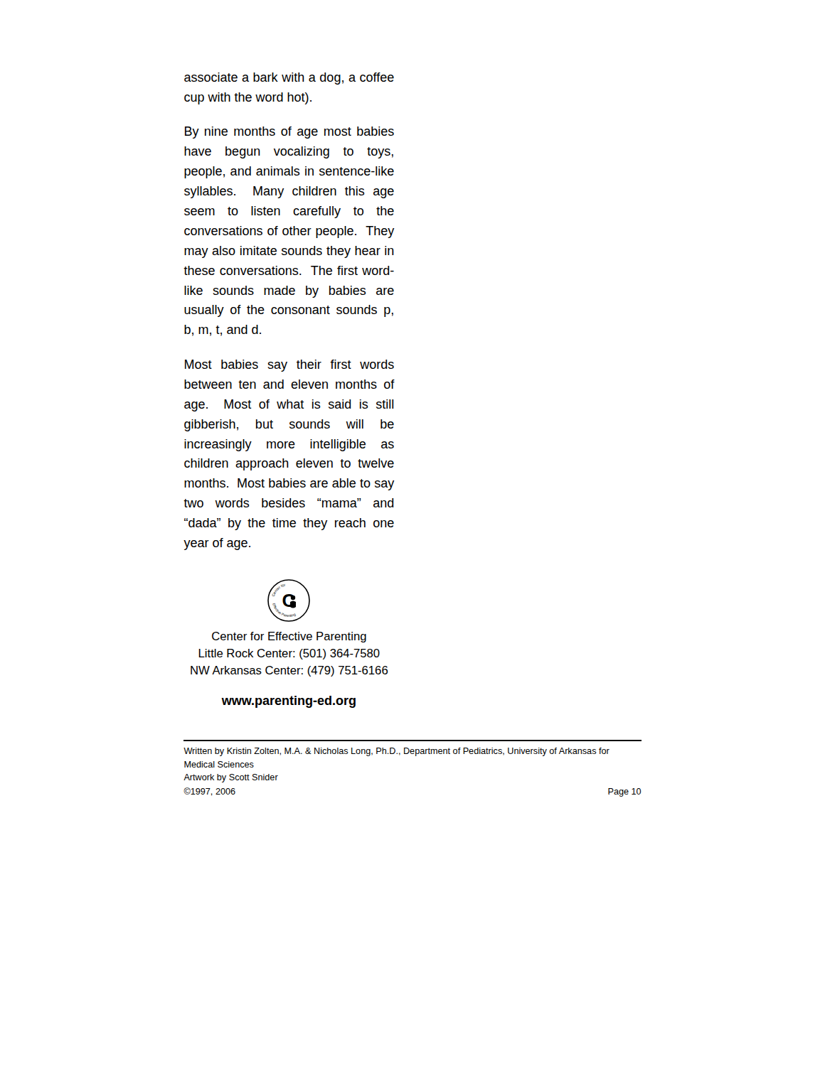associate a bark with a dog, a coffee cup with the word hot).
By nine months of age most babies have begun vocalizing to toys, people, and animals in sentence-like syllables. Many children this age seem to listen carefully to the conversations of other people. They may also imitate sounds they hear in these conversations. The first word-like sounds made by babies are usually of the consonant sounds p, b, m, t, and d.
Most babies say their first words between ten and eleven months of age. Most of what is said is still gibberish, but sounds will be increasingly more intelligible as children approach eleven to twelve months. Most babies are able to say two words besides “mama” and “dada” by the time they reach one year of age.
C Center for Effective Parenting
Center for Effective Parenting
Little Rock Center: (501) 364-7580
NW Arkansas Center: (479) 751-6166
www.parenting-ed.org
Written by Kristin Zolten, M.A. & Nicholas Long, Ph.D., Department of Pediatrics, University of Arkansas for Medical Sciences
Artwork by Scott Snider
©1997, 2006 Page 10